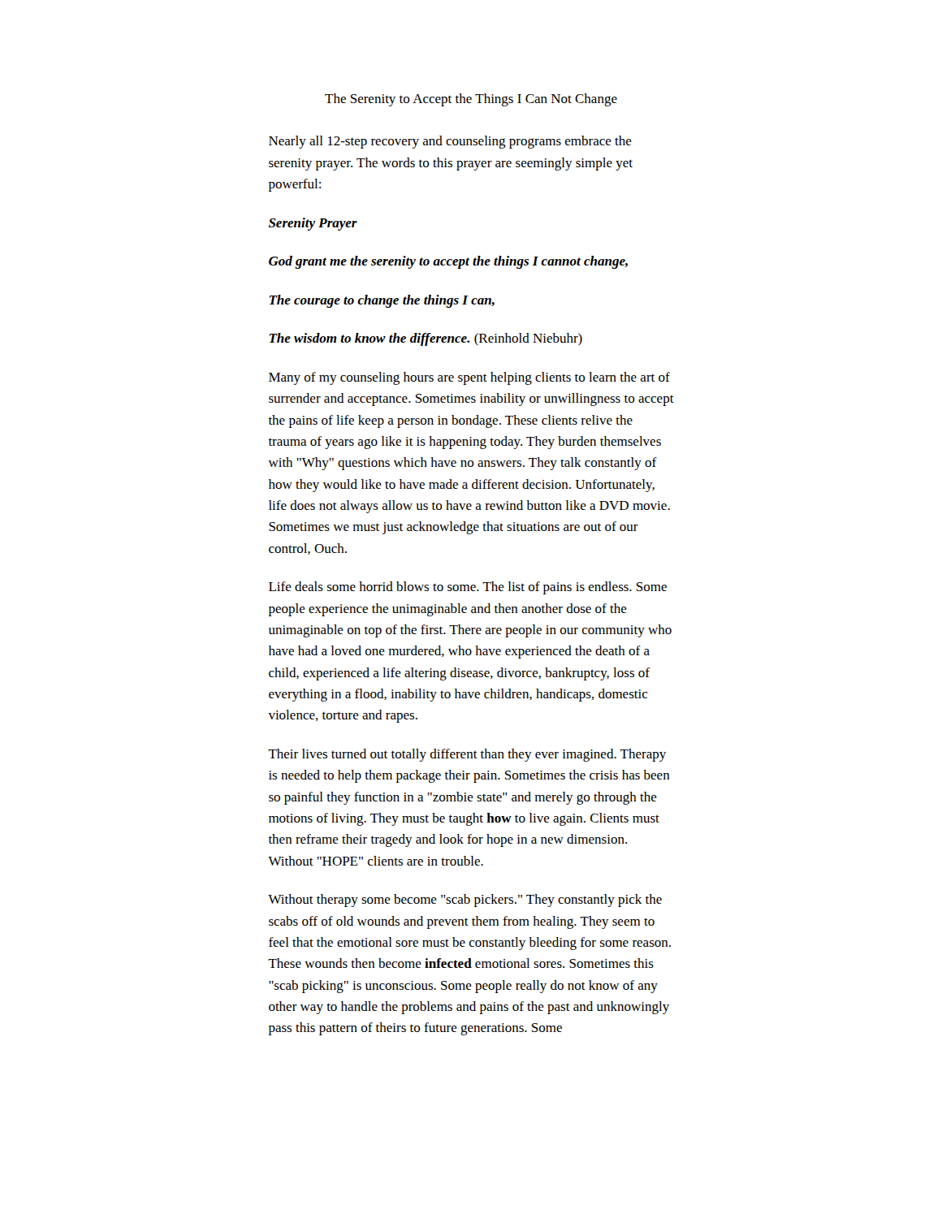The Serenity to Accept the Things I Can Not Change
Nearly all 12-step recovery and counseling programs embrace the serenity prayer. The words to this prayer are seemingly simple yet powerful:
Serenity Prayer
God grant me the serenity to accept the things I cannot change,
The courage to change the things I can,
The wisdom to know the difference. (Reinhold Niebuhr)
Many of my counseling hours are spent helping clients to learn the art of surrender and acceptance. Sometimes inability or unwillingness to accept the pains of life keep a person in bondage. These clients relive the trauma of years ago like it is happening today. They burden themselves with "Why" questions which have no answers. They talk constantly of how they would like to have made a different decision. Unfortunately, life does not always allow us to have a rewind button like a DVD movie. Sometimes we must just acknowledge that situations are out of our control, Ouch.
Life deals some horrid blows to some. The list of pains is endless. Some people experience the unimaginable and then another dose of the unimaginable on top of the first. There are people in our community who have had a loved one murdered, who have experienced the death of a child, experienced a life altering disease, divorce, bankruptcy, loss of everything in a flood, inability to have children, handicaps, domestic violence, torture and rapes.
Their lives turned out totally different than they ever imagined. Therapy is needed to help them package their pain. Sometimes the crisis has been so painful they function in a "zombie state" and merely go through the motions of living. They must be taught how to live again. Clients must then reframe their tragedy and look for hope in a new dimension. Without "HOPE" clients are in trouble.
Without therapy some become "scab pickers." They constantly pick the scabs off of old wounds and prevent them from healing. They seem to feel that the emotional sore must be constantly bleeding for some reason. These wounds then become infected emotional sores. Sometimes this "scab picking" is unconscious. Some people really do not know of any other way to handle the problems and pains of the past and unknowingly pass this pattern of theirs to future generations. Some